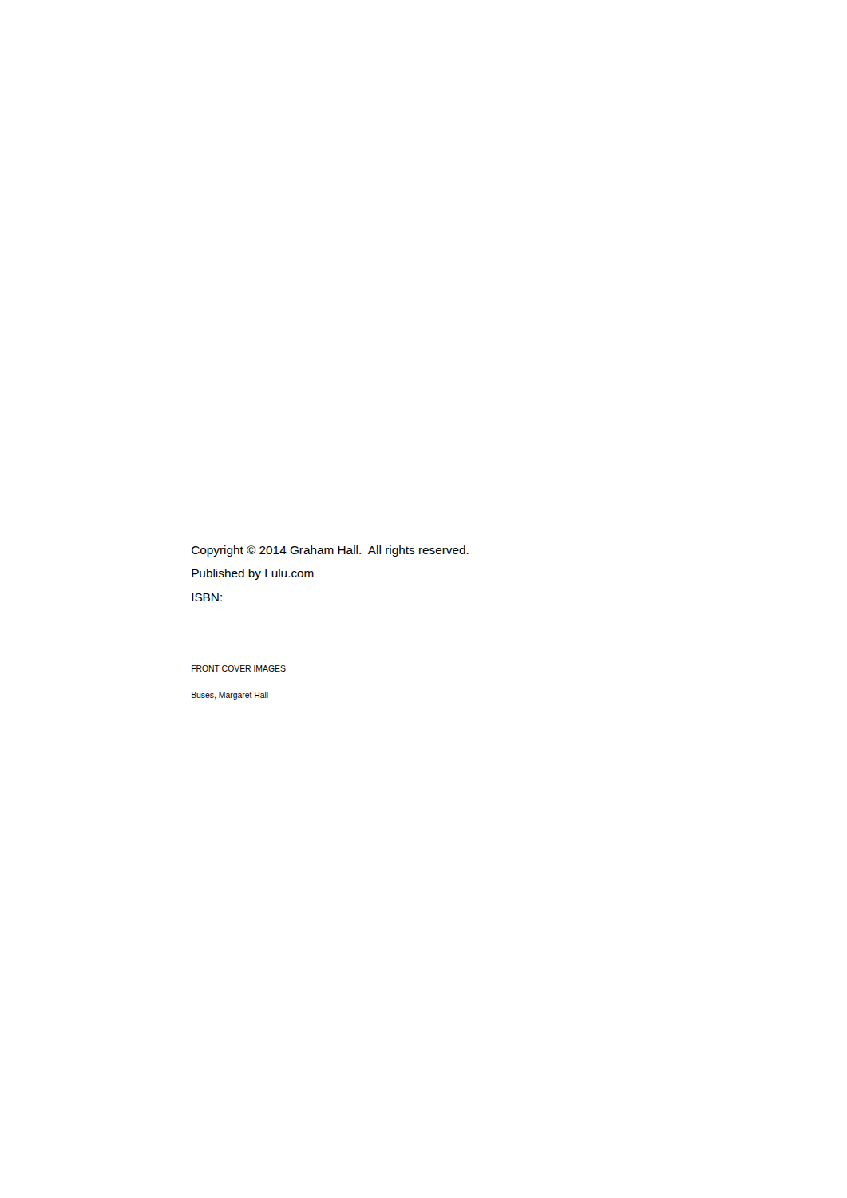Copyright © 2014 Graham Hall. All rights reserved.
Published by Lulu.com
ISBN:
FRONT COVER IMAGES
Buses, Margaret Hall